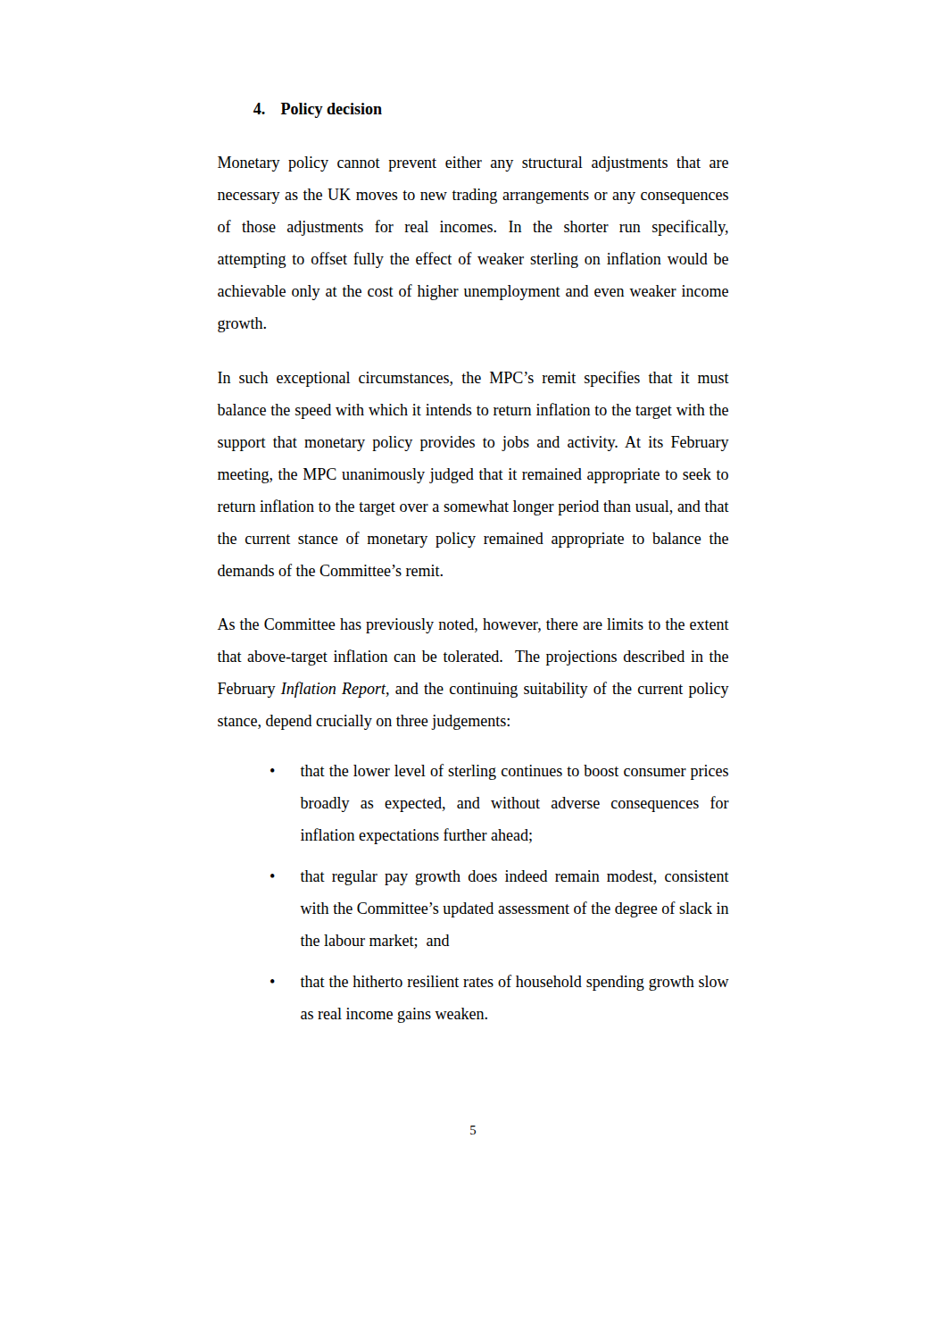4. Policy decision
Monetary policy cannot prevent either any structural adjustments that are necessary as the UK moves to new trading arrangements or any consequences of those adjustments for real incomes. In the shorter run specifically, attempting to offset fully the effect of weaker sterling on inflation would be achievable only at the cost of higher unemployment and even weaker income growth.
In such exceptional circumstances, the MPC’s remit specifies that it must balance the speed with which it intends to return inflation to the target with the support that monetary policy provides to jobs and activity. At its February meeting, the MPC unanimously judged that it remained appropriate to seek to return inflation to the target over a somewhat longer period than usual, and that the current stance of monetary policy remained appropriate to balance the demands of the Committee’s remit.
As the Committee has previously noted, however, there are limits to the extent that above-target inflation can be tolerated. The projections described in the February Inflation Report, and the continuing suitability of the current policy stance, depend crucially on three judgements:
that the lower level of sterling continues to boost consumer prices broadly as expected, and without adverse consequences for inflation expectations further ahead;
that regular pay growth does indeed remain modest, consistent with the Committee’s updated assessment of the degree of slack in the labour market; and
that the hitherto resilient rates of household spending growth slow as real income gains weaken.
5